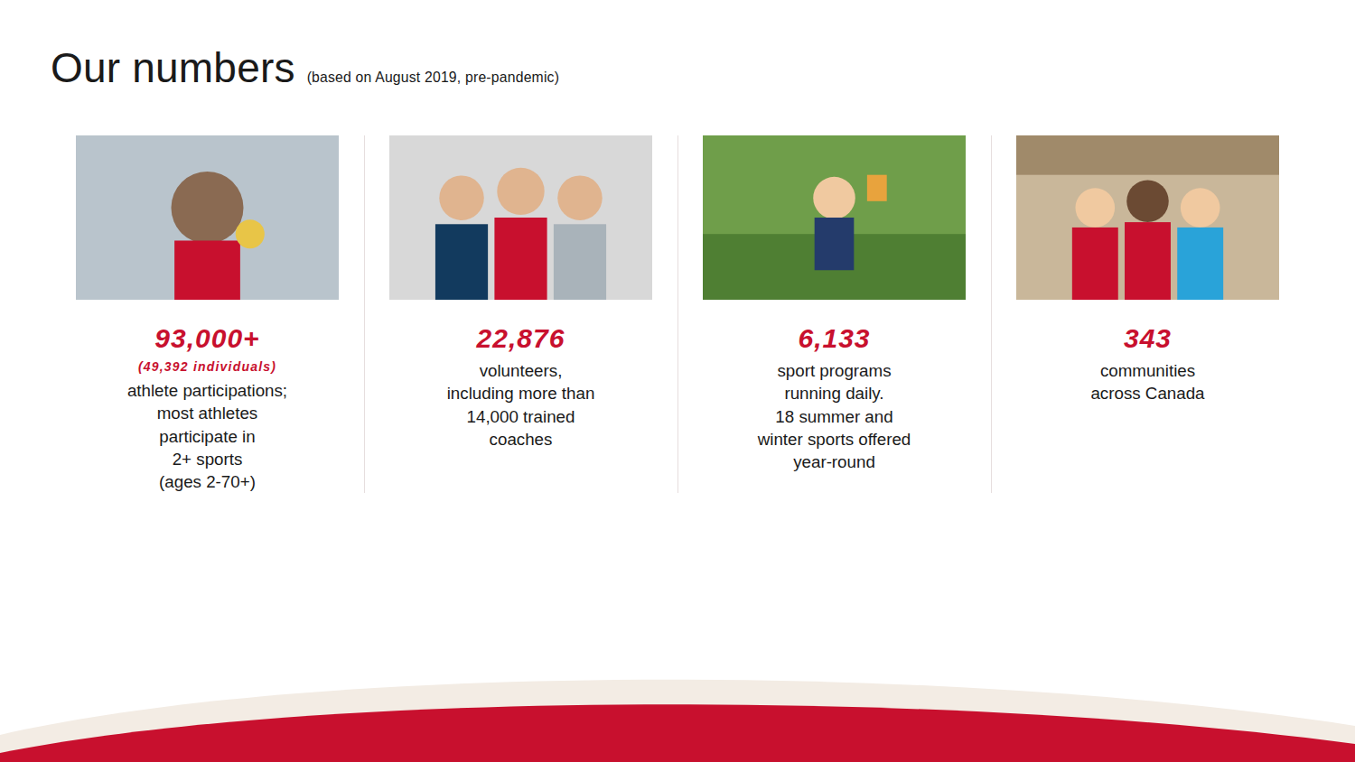Our numbers (based on August 2019, pre-pandemic)
93,000+
(49,392 individuals)
athlete participations;
most athletes
participate in
2+ sports
(ages 2-70+)
22,876
volunteers,
including more than
14,000 trained
coaches
6,133
sport programs
running daily.
18 summer and
winter sports offered
year-round
343
communities
across Canada